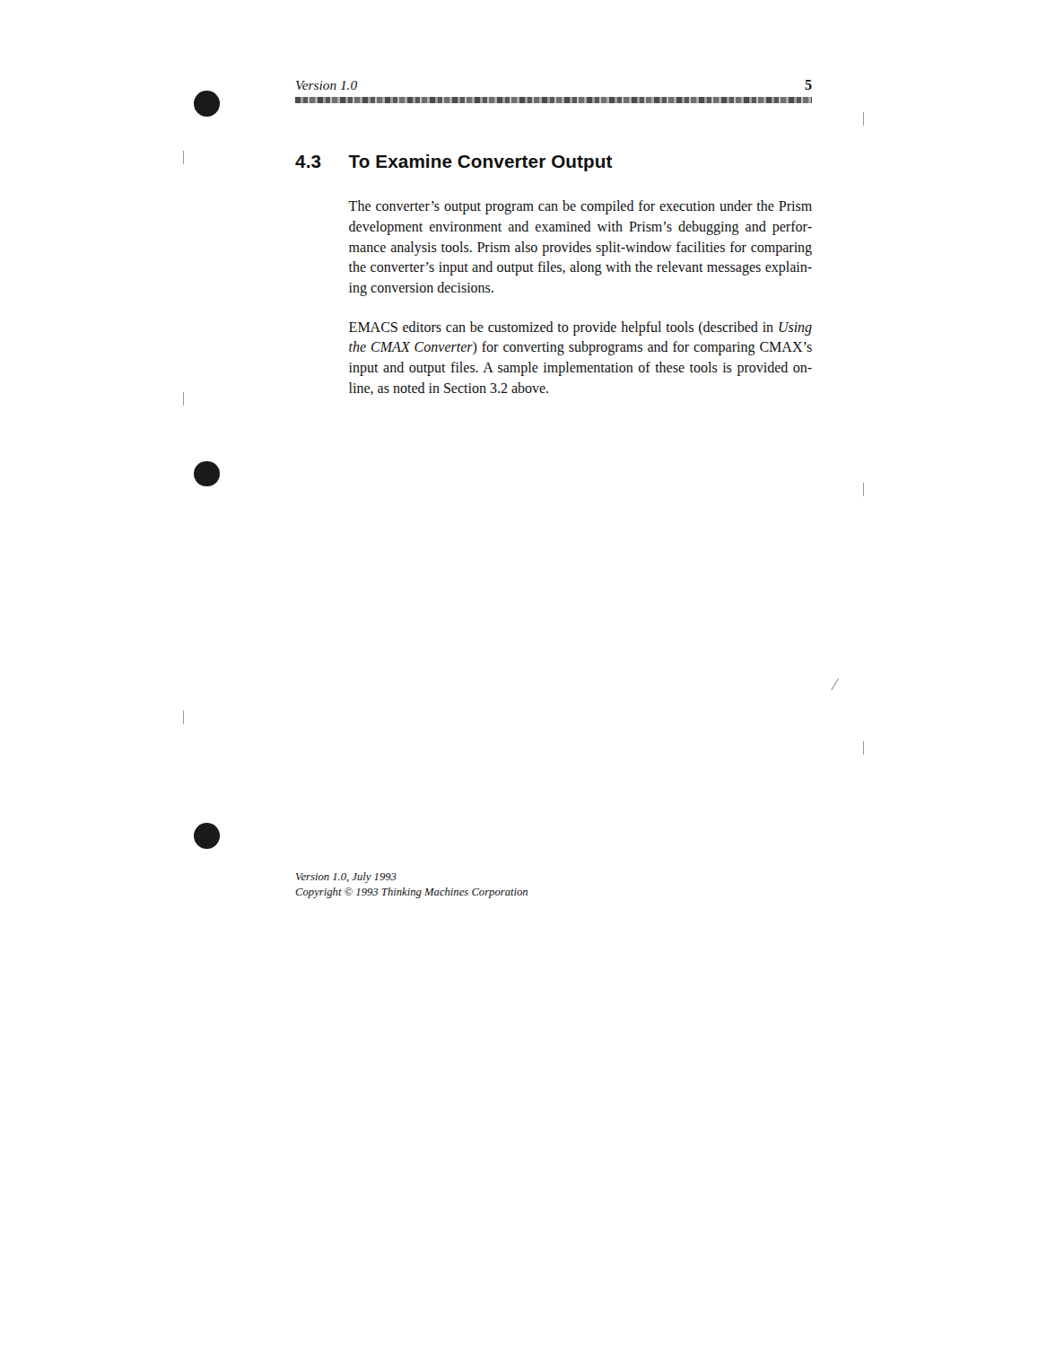Version 1.0 5
4.3 To Examine Converter Output
The converter’s output program can be compiled for execution under the Prism development environment and examined with Prism’s debugging and performance analysis tools. Prism also provides split-window facilities for comparing the converter’s input and output files, along with the relevant messages explaining conversion decisions.
EMACS editors can be customized to provide helpful tools (described in Using the CMAX Converter) for converting subprograms and for comparing CMAX’s input and output files. A sample implementation of these tools is provided on-line, as noted in Section 3.2 above.
Version 1.0, July 1993
Copyright © 1993 Thinking Machines Corporation